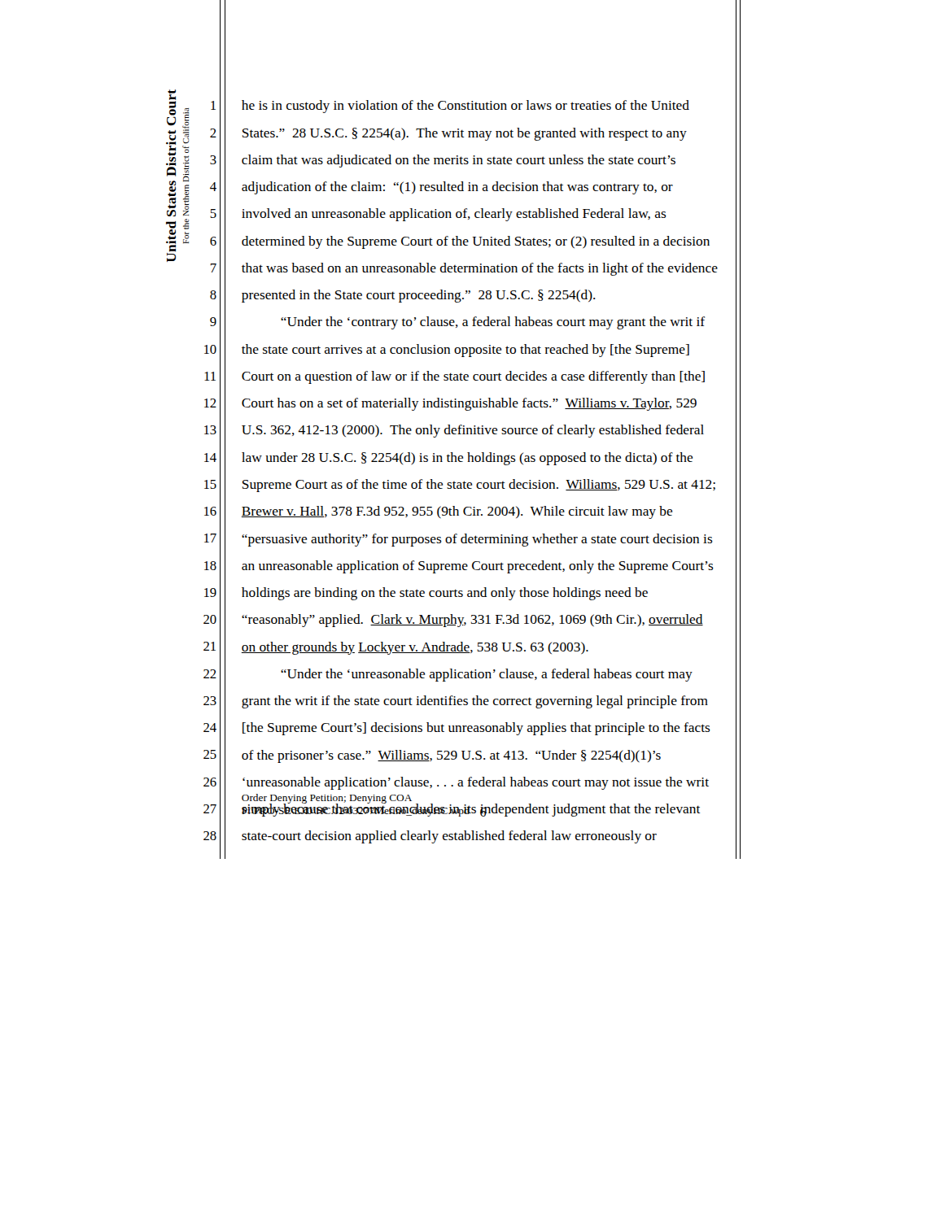1
2
3
4
5
6
7
8
9
10
11
12
13
14
15
16
17
18
19
20
21
22
23
24
25
26
27
28
United States District Court
For the Northern District of California
he is in custody in violation of the Constitution or laws or treaties of the United
States.” 28 U.S.C. § 2254(a). The writ may not be granted with respect to any
claim that was adjudicated on the merits in state court unless the state court’s
adjudication of the claim: “(1) resulted in a decision that was contrary to, or
involved an unreasonable application of, clearly established Federal law, as
determined by the Supreme Court of the United States; or (2) resulted in a decision
that was based on an unreasonable determination of the facts in light of the evidence
presented in the State court proceeding.” 28 U.S.C. § 2254(d).
“Under the ‘contrary to’ clause, a federal habeas court may grant the writ if
the state court arrives at a conclusion opposite to that reached by [the Supreme]
Court on a question of law or if the state court decides a case differently than [the]
Court has on a set of materially indistinguishable facts.” Williams v. Taylor, 529
U.S. 362, 412-13 (2000). The only definitive source of clearly established federal
law under 28 U.S.C. § 2254(d) is in the holdings (as opposed to the dicta) of the
Supreme Court as of the time of the state court decision. Williams, 529 U.S. at 412;
Brewer v. Hall, 378 F.3d 952, 955 (9th Cir. 2004). While circuit law may be
“persuasive authority” for purposes of determining whether a state court decision is
an unreasonable application of Supreme Court precedent, only the Supreme Court’s
holdings are binding on the state courts and only those holdings need be
“reasonably” applied. Clark v. Murphy, 331 F.3d 1062, 1069 (9th Cir.), overruled
on other grounds by Lockyer v. Andrade, 538 U.S. 63 (2003).
“Under the ‘unreasonable application’ clause, a federal habeas court may
grant the writ if the state court identifies the correct governing legal principle from
[the Supreme Court’s] decisions but unreasonably applies that principle to the facts
of the prisoner’s case.” Williams, 529 U.S. at 413. “Under § 2254(d)(1)’s
‘unreasonable application’ clause, . . . a federal habeas court may not issue the writ
simply because that court concludes in its independent judgment that the relevant
state-court decision applied clearly established federal law erroneously or
Order Denying Petition; Denying COA
P:\PRO-SE\EJD\HC.12\03277Merino_denyHC.wpd 6